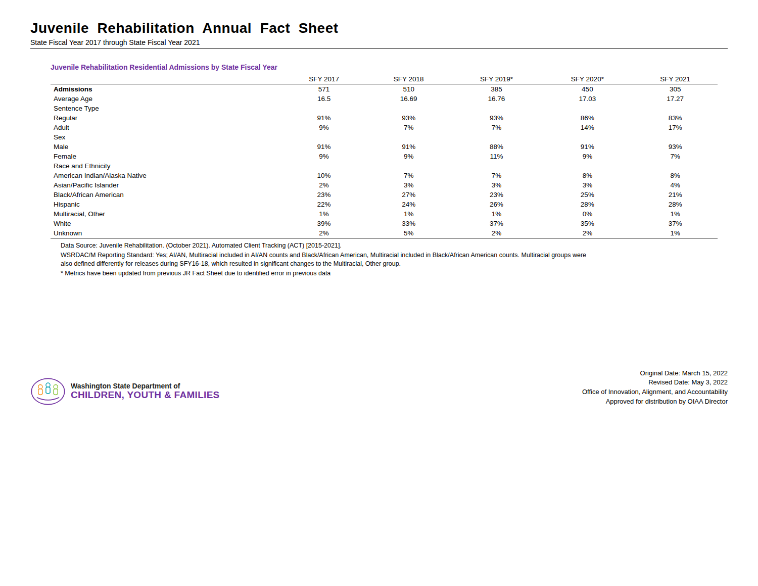Juvenile Rehabilitation Annual Fact Sheet
State Fiscal Year 2017 through State Fiscal Year 2021
Juvenile Rehabilitation Residential Admissions by State Fiscal Year
| | SFY 2017 | SFY 2018 | SFY 2019* | SFY 2020* | SFY 2021 |
| --- | --- | --- | --- | --- | --- |
| Admissions | 571 | 510 | 385 | 450 | 305 |
| Average Age | 16.5 | 16.69 | 16.76 | 17.03 | 17.27 |
| Sentence Type | | | | | |
| Regular | 91% | 93% | 93% | 86% | 83% |
| Adult | 9% | 7% | 7% | 14% | 17% |
| Sex | | | | | |
| Male | 91% | 91% | 88% | 91% | 93% |
| Female | 9% | 9% | 11% | 9% | 7% |
| Race and Ethnicity | | | | | |
| American Indian/Alaska Native | 10% | 7% | 7% | 8% | 8% |
| Asian/Pacific Islander | 2% | 3% | 3% | 3% | 4% |
| Black/African American | 23% | 27% | 23% | 25% | 21% |
| Hispanic | 22% | 24% | 26% | 28% | 28% |
| Multiracial, Other | 1% | 1% | 1% | 0% | 1% |
| White | 39% | 33% | 37% | 35% | 37% |
| Unknown | 2% | 5% | 2% | 2% | 1% |
Data Source: Juvenile Rehabilitation. (October 2021). Automated Client Tracking (ACT) [2015-2021].
WSRDAC/M Reporting Standard: Yes; AI/AN, Multiracial included in AI/AN counts and Black/African American, Multiracial included in Black/African American counts. Multiracial groups were also defined differently for releases during SFY16-18, which resulted in significant changes to the Multiracial, Other group.
* Metrics have been updated from previous JR Fact Sheet due to identified error in previous data
Washington State Department of
CHILDREN, YOUTH & FAMILIES
Original Date: March 15, 2022
Revised Date: May 3, 2022
Office of Innovation, Alignment, and Accountability
Approved for distribution by OIAA Director